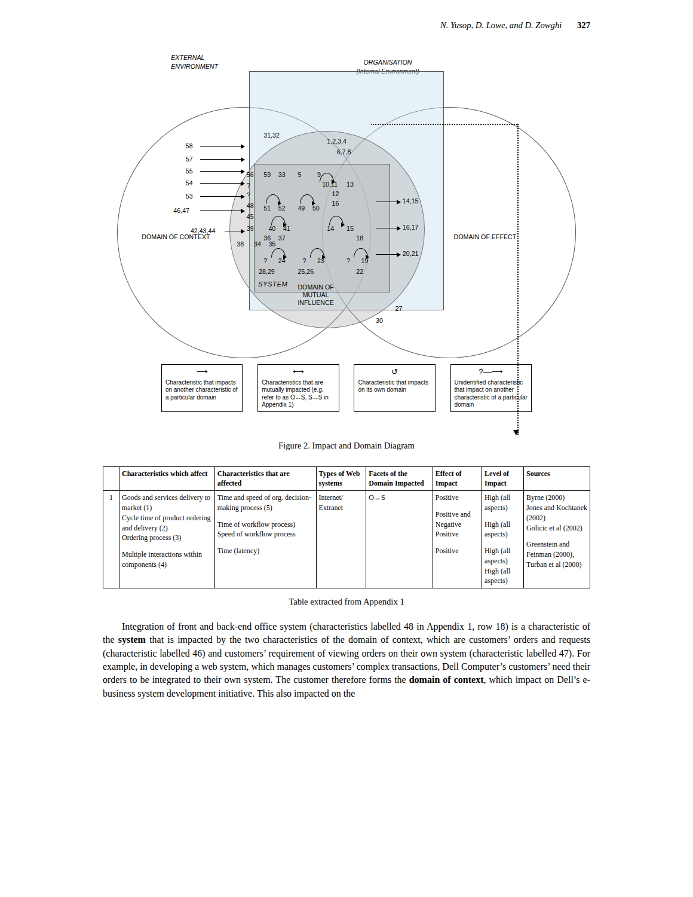N. Yusop, D. Lowe, and D. Zowghi 327
EXTERNAL
ENVIRONMENT
ORGANISATION
(Internal Environment)
SYSTEM
DOMAIN OF CONTEXT
DOMAIN OF EFFECT
DOMAIN OF
MUTUAL
INFLUENCE
58
57
55
54
53
46,47
42,43,44
56
59
33
?
?
48
45
39
38
34
35
51
52
49
50
40
41
36
37
14
15
18
5
9
10,11
13
12
16
31,32
1,2,3,4
6,7,8
?
24
?
23
?
19
28,29
25,26
22
14,15
16,17
20,21
27
30
⟶ Characteristic that impacts on another characteristic of a particular domain
⟷ Characteristics that are mutually impacted (e.g. refer to as O↔S, S↔S in Appendix 1)
↺ Characteristic that impacts on its own domain
?––⟶ Unidentified characteristic that impact on another characteristic of a particular domain
Figure 2. Impact and Domain Diagram
| | Characteristics which affect | Characteristics that are affected | Types of Web systems | Facets of the Domain Impacted | Effect of Impact | Level of Impact | Sources |
| --- | --- | --- | --- | --- | --- | --- | --- |
| 1 | Goods and services delivery to market (1) Cycle time of product ordering and delivery (2) Ordering process (3) Multiple interactions within components (4) | Time and speed of org. decision-making process (5) Time of workflow process) Speed of workflow process Time (latency) | Internet/ Extranet | O↔S | Positive Positive and Negative Positive Positive | High (all aspects) High (all aspects) High (all aspects) High (all aspects) | Byrne (2000) Jones and Kochtanek (2002) Golicic et al (2002) Greenstein and Feinman (2000), Turban et al (2000) |
Table extracted from Appendix 1
Integration of front and back-end office system (characteristics labelled 48 in Appendix 1, row 18) is a characteristic of the system that is impacted by the two characteristics of the domain of context, which are customers’ orders and requests (characteristic labelled 46) and customers’ requirement of viewing orders on their own system (characteristic labelled 47). For example, in developing a web system, which manages customers’ complex transactions, Dell Computer’s customers’ need their orders to be integrated to their own system. The customer therefore forms the domain of context, which impact on Dell’s e-business system development initiative. This also impacted on the